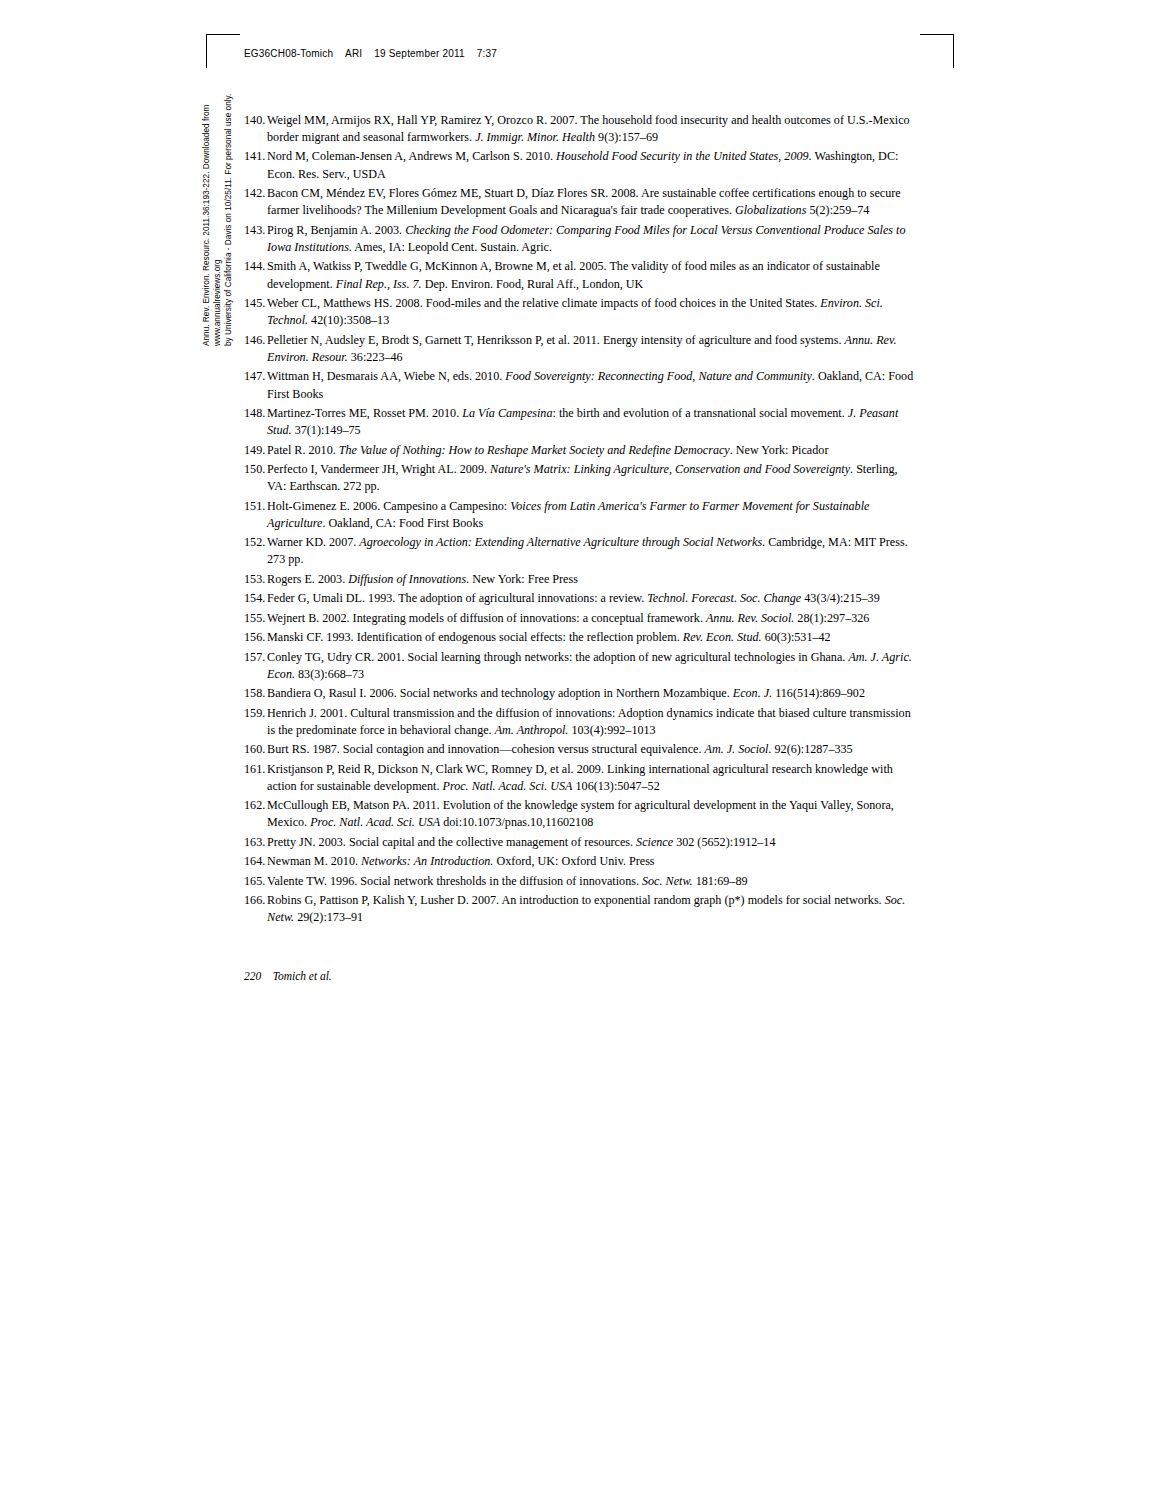EG36CH08-Tomich ARI 19 September 2011 7:37
Annu. Rev. Environ. Resourc. 2011.36:193-222. Downloaded from www.annualreviews.org
by University of California - Davis on 10/25/11. For personal use only.
140. Weigel MM, Armijos RX, Hall YP, Ramirez Y, Orozco R. 2007. The household food insecurity and health outcomes of U.S.-Mexico border migrant and seasonal farmworkers. J. Immigr. Minor. Health 9(3):157–69
141. Nord M, Coleman-Jensen A, Andrews M, Carlson S. 2010. Household Food Security in the United States, 2009. Washington, DC: Econ. Res. Serv., USDA
142. Bacon CM, Méndez EV, Flores Gómez ME, Stuart D, Díaz Flores SR. 2008. Are sustainable coffee certifications enough to secure farmer livelihoods? The Millenium Development Goals and Nicaragua's fair trade cooperatives. Globalizations 5(2):259–74
143. Pirog R, Benjamin A. 2003. Checking the Food Odometer: Comparing Food Miles for Local Versus Conventional Produce Sales to Iowa Institutions. Ames, IA: Leopold Cent. Sustain. Agric.
144. Smith A, Watkiss P, Tweddle G, McKinnon A, Browne M, et al. 2005. The validity of food miles as an indicator of sustainable development. Final Rep., Iss. 7. Dep. Environ. Food, Rural Aff., London, UK
145. Weber CL, Matthews HS. 2008. Food-miles and the relative climate impacts of food choices in the United States. Environ. Sci. Technol. 42(10):3508–13
146. Pelletier N, Audsley E, Brodt S, Garnett T, Henriksson P, et al. 2011. Energy intensity of agriculture and food systems. Annu. Rev. Environ. Resour. 36:223–46
147. Wittman H, Desmarais AA, Wiebe N, eds. 2010. Food Sovereignty: Reconnecting Food, Nature and Community. Oakland, CA: Food First Books
148. Martinez-Torres ME, Rosset PM. 2010. La Vía Campesina: the birth and evolution of a transnational social movement. J. Peasant Stud. 37(1):149–75
149. Patel R. 2010. The Value of Nothing: How to Reshape Market Society and Redefine Democracy. New York: Picador
150. Perfecto I, Vandermeer JH, Wright AL. 2009. Nature's Matrix: Linking Agriculture, Conservation and Food Sovereignty. Sterling, VA: Earthscan. 272 pp.
151. Holt-Gimenez E. 2006. Campesino a Campesino: Voices from Latin America's Farmer to Farmer Movement for Sustainable Agriculture. Oakland, CA: Food First Books
152. Warner KD. 2007. Agroecology in Action: Extending Alternative Agriculture through Social Networks. Cambridge, MA: MIT Press. 273 pp.
153. Rogers E. 2003. Diffusion of Innovations. New York: Free Press
154. Feder G, Umali DL. 1993. The adoption of agricultural innovations: a review. Technol. Forecast. Soc. Change 43(3/4):215–39
155. Wejnert B. 2002. Integrating models of diffusion of innovations: a conceptual framework. Annu. Rev. Sociol. 28(1):297–326
156. Manski CF. 1993. Identification of endogenous social effects: the reflection problem. Rev. Econ. Stud. 60(3):531–42
157. Conley TG, Udry CR. 2001. Social learning through networks: the adoption of new agricultural technologies in Ghana. Am. J. Agric. Econ. 83(3):668–73
158. Bandiera O, Rasul I. 2006. Social networks and technology adoption in Northern Mozambique. Econ. J. 116(514):869–902
159. Henrich J. 2001. Cultural transmission and the diffusion of innovations: Adoption dynamics indicate that biased culture transmission is the predominate force in behavioral change. Am. Anthropol. 103(4):992–1013
160. Burt RS. 1987. Social contagion and innovation—cohesion versus structural equivalence. Am. J. Sociol. 92(6):1287–335
161. Kristjanson P, Reid R, Dickson N, Clark WC, Romney D, et al. 2009. Linking international agricultural research knowledge with action for sustainable development. Proc. Natl. Acad. Sci. USA 106(13):5047–52
162. McCullough EB, Matson PA. 2011. Evolution of the knowledge system for agricultural development in the Yaqui Valley, Sonora, Mexico. Proc. Natl. Acad. Sci. USA doi:10.1073/pnas.10,11602108
163. Pretty JN. 2003. Social capital and the collective management of resources. Science 302 (5652):1912–14
164. Newman M. 2010. Networks: An Introduction. Oxford, UK: Oxford Univ. Press
165. Valente TW. 1996. Social network thresholds in the diffusion of innovations. Soc. Netw. 181:69–89
166. Robins G, Pattison P, Kalish Y, Lusher D. 2007. An introduction to exponential random graph (p*) models for social networks. Soc. Netw. 29(2):173–91
220 Tomich et al.